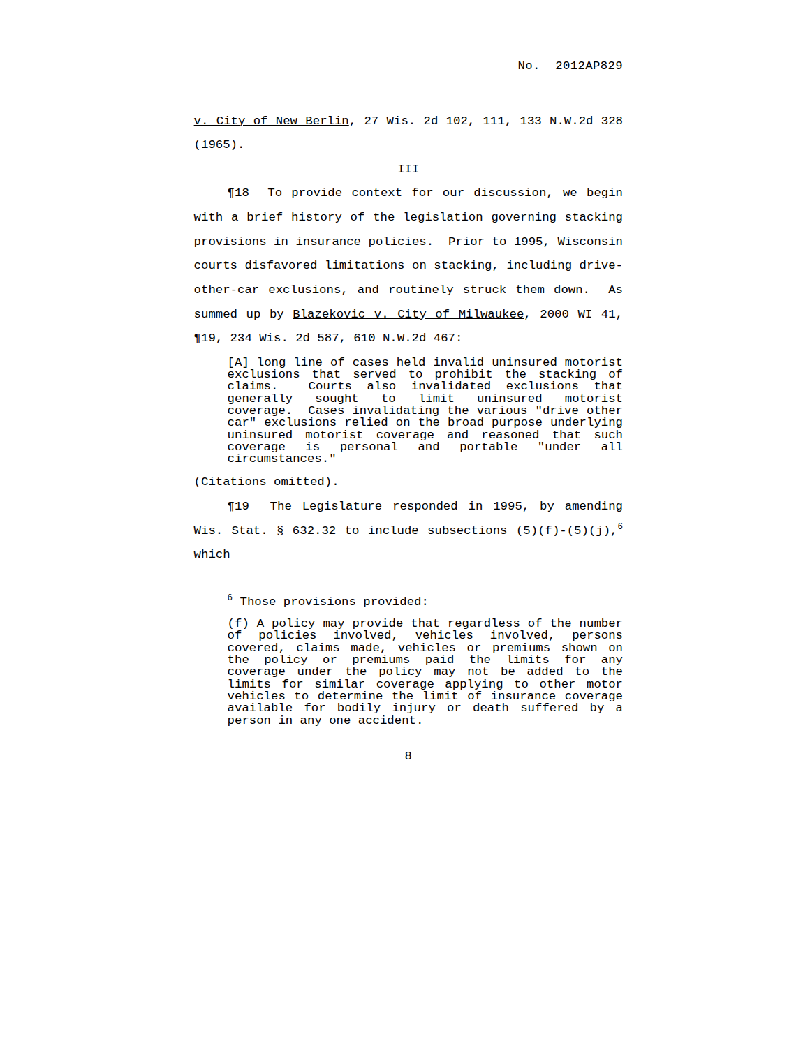No. 2012AP829
v. City of New Berlin, 27 Wis. 2d 102, 111, 133 N.W.2d 328 (1965).
III
¶18 To provide context for our discussion, we begin with a brief history of the legislation governing stacking provisions in insurance policies. Prior to 1995, Wisconsin courts disfavored limitations on stacking, including drive-other-car exclusions, and routinely struck them down. As summed up by Blazekovic v. City of Milwaukee, 2000 WI 41, ¶19, 234 Wis. 2d 587, 610 N.W.2d 467:
[A] long line of cases held invalid uninsured motorist exclusions that served to prohibit the stacking of claims. Courts also invalidated exclusions that generally sought to limit uninsured motorist coverage. Cases invalidating the various "drive other car" exclusions relied on the broad purpose underlying uninsured motorist coverage and reasoned that such coverage is personal and portable "under all circumstances."
(Citations omitted).
¶19 The Legislature responded in 1995, by amending Wis. Stat. § 632.32 to include subsections (5)(f)-(5)(j),6 which
6 Those provisions provided:
(f) A policy may provide that regardless of the number of policies involved, vehicles involved, persons covered, claims made, vehicles or premiums shown on the policy or premiums paid the limits for any coverage under the policy may not be added to the limits for similar coverage applying to other motor vehicles to determine the limit of insurance coverage available for bodily injury or death suffered by a person in any one accident.
8